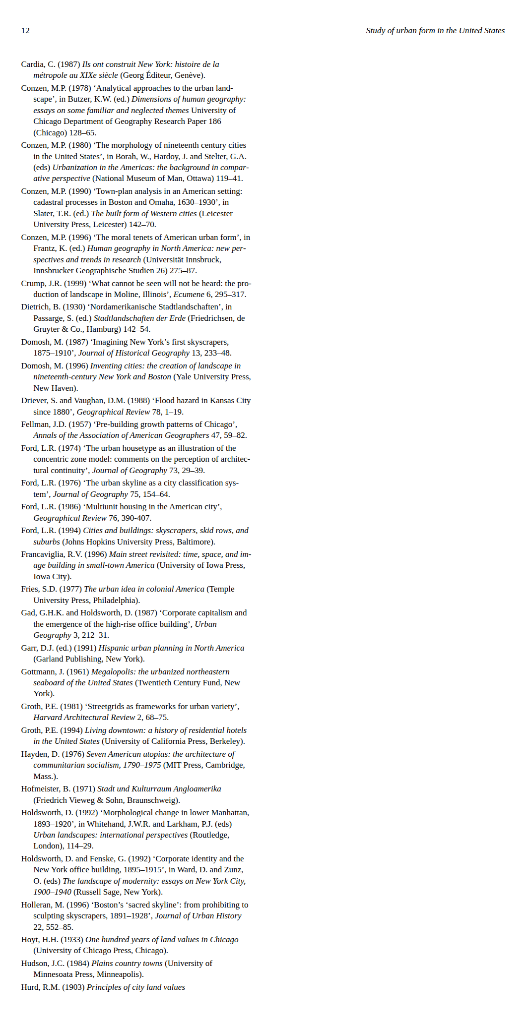12 Study of urban form in the United States
Cardia, C. (1987) Ils ont construit New York: histoire de la métropole au XIXe siècle (Georg Éditeur, Genève).
Conzen, M.P. (1978) ‘Analytical approaches to the urban landscape’, in Butzer, K.W. (ed.) Dimensions of human geography: essays on some familiar and neglected themes University of Chicago Department of Geography Research Paper 186 (Chicago) 128–65.
Conzen, M.P. (1980) ‘The morphology of nineteenth century cities in the United States’, in Borah, W., Hardoy, J. and Stelter, G.A. (eds) Urbanization in the Americas: the background in comparative perspective (National Museum of Man, Ottawa) 119–41.
Conzen, M.P. (1990) ‘Town-plan analysis in an American setting: cadastral processes in Boston and Omaha, 1630–1930’, in Slater, T.R. (ed.) The built form of Western cities (Leicester University Press, Leicester) 142–70.
Conzen, M.P. (1996) ‘The moral tenets of American urban form’, in Frantz, K. (ed.) Human geography in North America: new perspectives and trends in research (Universität Innsbruck, Innsbrucker Geographische Studien 26) 275–87.
Crump, J.R. (1999) ‘What cannot be seen will not be heard: the production of landscape in Moline, Illinois’, Ecumene 6, 295–317.
Dietrich, B. (1930) ‘Nordamerikanische Stadtlandschaften’, in Passarge, S. (ed.) Stadtlandschaften der Erde (Friedrichsen, de Gruyter & Co., Hamburg) 142–54.
Domosh, M. (1987) ‘Imagining New York’s first skyscrapers, 1875–1910’, Journal of Historical Geography 13, 233–48.
Domosh, M. (1996) Inventing cities: the creation of landscape in nineteenth-century New York and Boston (Yale University Press, New Haven).
Driever, S. and Vaughan, D.M. (1988) ‘Flood hazard in Kansas City since 1880’, Geographical Review 78, 1–19.
Fellman, J.D. (1957) ‘Pre-building growth patterns of Chicago’, Annals of the Association of American Geographers 47, 59–82.
Ford, L.R. (1974) ‘The urban housetype as an illustration of the concentric zone model: comments on the perception of architectural continuity’, Journal of Geography 73, 29–39.
Ford, L.R. (1976) ‘The urban skyline as a city classification system’, Journal of Geography 75, 154–64.
Ford, L.R. (1986) ‘Multiunit housing in the American city’, Geographical Review 76, 390-407.
Ford, L.R. (1994) Cities and buildings: skyscrapers, skid rows, and suburbs (Johns Hopkins University Press, Baltimore).
Francaviglia, R.V. (1996) Main street revisited: time, space, and image building in small-town America (University of Iowa Press, Iowa City).
Fries, S.D. (1977) The urban idea in colonial America (Temple University Press, Philadelphia).
Gad, G.H.K. and Holdsworth, D. (1987) ‘Corporate capitalism and the emergence of the high-rise office building’, Urban Geography 3, 212–31.
Garr, D.J. (ed.) (1991) Hispanic urban planning in North America (Garland Publishing, New York).
Gottmann, J. (1961) Megalopolis: the urbanized northeastern seaboard of the United States (Twentieth Century Fund, New York).
Groth, P.E. (1981) ‘Streetgrids as frameworks for urban variety’, Harvard Architectural Review 2, 68–75.
Groth, P.E. (1994) Living downtown: a history of residential hotels in the United States (University of California Press, Berkeley).
Hayden, D. (1976) Seven American utopias: the architecture of communitarian socialism, 1790–1975 (MIT Press, Cambridge, Mass.).
Hofmeister, B. (1971) Stadt und Kulturraum Angloamerika (Friedrich Vieweg & Sohn, Braunschweig).
Holdsworth, D. (1992) ‘Morphological change in lower Manhattan, 1893–1920’, in Whitehand, J.W.R. and Larkham, P.J. (eds) Urban landscapes: international perspectives (Routledge, London), 114–29.
Holdsworth, D. and Fenske, G. (1992) ‘Corporate identity and the New York office building, 1895–1915’, in Ward, D. and Zunz, O. (eds) The landscape of modernity: essays on New York City, 1900–1940 (Russell Sage, New York).
Holleran, M. (1996) ‘Boston’s ‘sacred skyline’: from prohibiting to sculpting skyscrapers, 1891–1928’, Journal of Urban History 22, 552–85.
Hoyt, H.H. (1933) One hundred years of land values in Chicago (University of Chicago Press, Chicago).
Hudson, J.C. (1984) Plains country towns (University of Minnesoata Press, Minneapolis).
Hurd, R.M. (1903) Principles of city land values